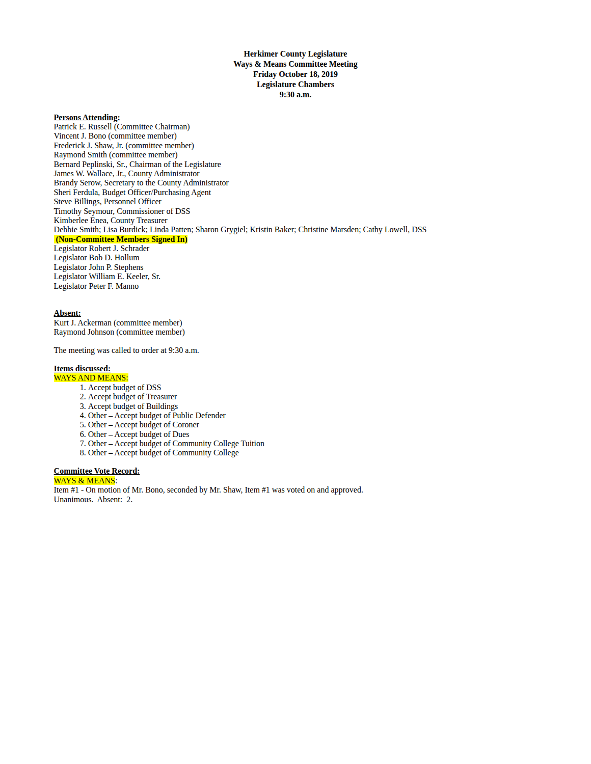Herkimer County Legislature
Ways & Means Committee Meeting
Friday October 18, 2019
Legislature Chambers
9:30 a.m.
Persons Attending:
Patrick E. Russell (Committee Chairman)
Vincent J. Bono (committee member)
Frederick J. Shaw, Jr. (committee member)
Raymond Smith (committee member)
Bernard Peplinski, Sr., Chairman of the Legislature
James W. Wallace, Jr., County Administrator
Brandy Serow, Secretary to the County Administrator
Sheri Ferdula, Budget Officer/Purchasing Agent
Steve Billings, Personnel Officer
Timothy Seymour, Commissioner of DSS
Kimberlee Enea, County Treasurer
Debbie Smith; Lisa Burdick; Linda Patten; Sharon Grygiel; Kristin Baker; Christine Marsden; Cathy Lowell, DSS
(Non-Committee Members Signed In)
Legislator Robert J. Schrader
Legislator Bob D. Hollum
Legislator John P. Stephens
Legislator William E. Keeler, Sr.
Legislator Peter F. Manno
Absent:
Kurt J. Ackerman (committee member)
Raymond Johnson (committee member)
The meeting was called to order at 9:30 a.m.
Items discussed:
WAYS AND MEANS:
Accept budget of DSS
Accept budget of Treasurer
Accept budget of Buildings
Other – Accept budget of Public Defender
Other – Accept budget of Coroner
Other – Accept budget of Dues
Other – Accept budget of Community College Tuition
Other – Accept budget of Community College
Committee Vote Record:
WAYS & MEANS:
Item #1 - On motion of Mr. Bono, seconded by Mr. Shaw, Item #1 was voted on and approved.
Unanimous. Absent: 2.